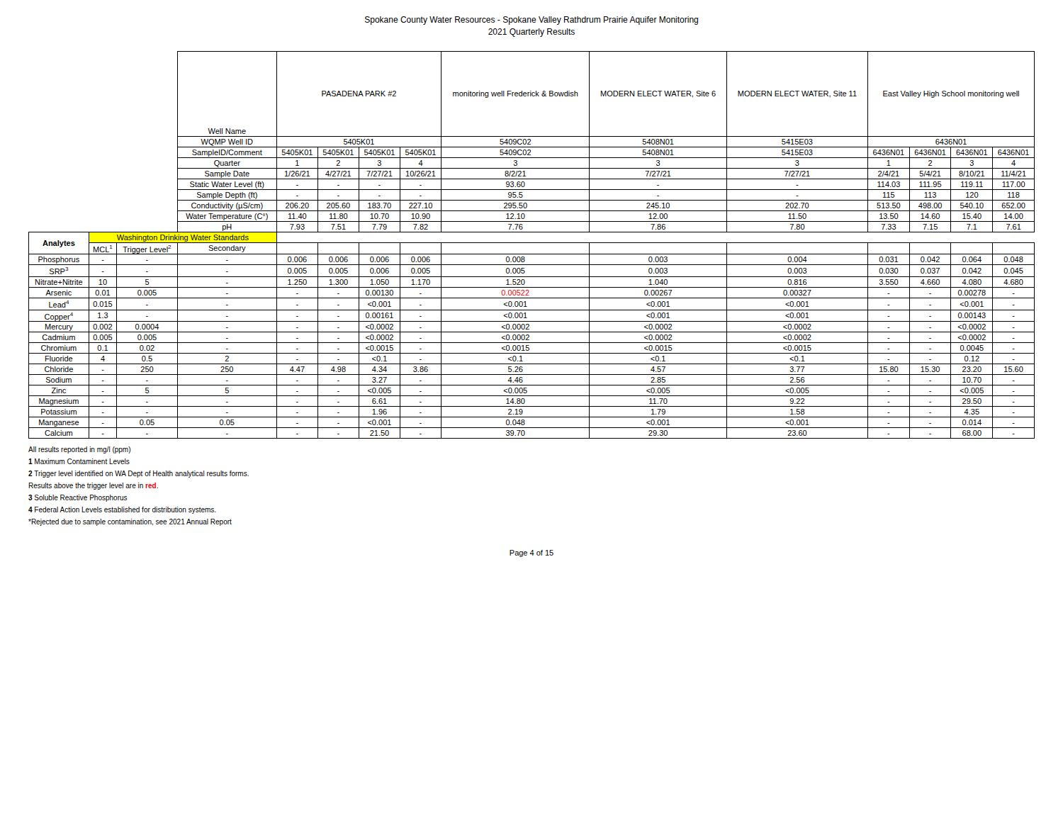Spokane County Water Resources - Spokane Valley Rathdrum Prairie Aquifer Monitoring
2021 Quarterly Results
| | | Well Name | PASADENA PARK #2 | monitoring well Frederick & Bowdish | MODERN ELECT WATER, Site 6 | MODERN ELECT WATER, Site 11 | East Valley High School monitoring well |
| | | WQMP Well ID | 5405K01 | 5409C02 | 5408N01 | 5415E03 | 6436N01 |
| | | SampleID/Comment | 5405K01 | 5405K01 | 5405K01 | 5405K01 | 5409C02 | 5408N01 | 5415E03 | 6436N01 | 6436N01 | 6436N01 | 6436N01 |
| | | Quarter | 1 | 2 | 3 | 4 | 3 | 3 | 3 | 1 | 2 | 3 | 4 |
| | | Sample Date | 1/26/21 | 4/27/21 | 7/27/21 | 10/26/21 | 8/2/21 | 7/27/21 | 7/27/21 | 2/4/21 | 5/4/21 | 8/10/21 | 11/4/21 |
| | | Static Water Level (ft) | - | - | - | - | 93.60 | - | - | 114.03 | 111.95 | 119.11 | 117.00 |
| | | Sample Depth (ft) | - | - | - | - | 95.5 | - | - | 115 | 113 | 120 | 118 |
| | | Conductivity (µS/cm) | 206.20 | 205.60 | 183.70 | 227.10 | 295.50 | 245.10 | 202.70 | 513.50 | 498.00 | 540.10 | 652.00 |
| | | Water Temperature (C°) | 11.40 | 11.80 | 10.70 | 10.90 | 12.10 | 12.00 | 11.50 | 13.50 | 14.60 | 15.40 | 14.00 |
| | | pH | 7.93 | 7.51 | 7.79 | 7.82 | 7.76 | 7.86 | 7.80 | 7.33 | 7.15 | 7.1 | 7.61 |
| Analytes | Washington Drinking Water Standards | | | | | |
| MCL 1 | Trigger Level 2 | Secondary | | | | | | | | | | | |
| Phosphorus | - | - | - | 0.006 | 0.006 | 0.006 | 0.006 | 0.008 | 0.003 | 0.004 | 0.031 | 0.042 | 0.064 | 0.048 |
| SRP 3 | - | - | - | 0.005 | 0.005 | 0.006 | 0.005 | 0.005 | 0.003 | 0.003 | 0.030 | 0.037 | 0.042 | 0.045 |
| Nitrate+Nitrite | 10 | 5 | - | 1.250 | 1.300 | 1.050 | 1.170 | 1.520 | 1.040 | 0.816 | 3.550 | 4.660 | 4.080 | 4.680 |
| Arsenic | 0.01 | 0.005 | - | - | - | 0.00130 | - | 0.00522 | 0.00267 | 0.00327 | - | - | 0.00278 | - |
| Lead 4 | 0.015 | - | - | - | - | <0.001 | - | <0.001 | <0.001 | <0.001 | - | - | <0.001 | - |
| Copper 4 | 1.3 | - | - | - | - | 0.00161 | - | <0.001 | <0.001 | <0.001 | - | - | 0.00143 | - |
| Mercury | 0.002 | 0.0004 | - | - | - | <0.0002 | - | <0.0002 | <0.0002 | <0.0002 | - | - | <0.0002 | - |
| Cadmium | 0.005 | 0.005 | - | - | - | <0.0002 | - | <0.0002 | <0.0002 | <0.0002 | - | - | <0.0002 | - |
| Chromium | 0.1 | 0.02 | - | - | - | <0.0015 | - | <0.0015 | <0.0015 | <0.0015 | - | - | 0.0045 | - |
| Fluoride | 4 | 0.5 | 2 | - | - | <0.1 | - | <0.1 | <0.1 | <0.1 | - | - | 0.12 | - |
| Chloride | - | 250 | 250 | 4.47 | 4.98 | 4.34 | 3.86 | 5.26 | 4.57 | 3.77 | 15.80 | 15.30 | 23.20 | 15.60 |
| Sodium | - | - | - | - | - | 3.27 | - | 4.46 | 2.85 | 2.56 | - | - | 10.70 | - |
| Zinc | - | 5 | 5 | - | - | <0.005 | - | <0.005 | <0.005 | <0.005 | - | - | <0.005 | - |
| Magnesium | - | - | - | - | - | 6.61 | - | 14.80 | 11.70 | 9.22 | - | - | 29.50 | - |
| Potassium | - | - | - | - | - | 1.96 | - | 2.19 | 1.79 | 1.58 | - | - | 4.35 | - |
| Manganese | - | 0.05 | 0.05 | - | - | <0.001 | - | 0.048 | <0.001 | <0.001 | - | - | 0.014 | - |
| Calcium | - | - | - | - | - | 21.50 | - | 39.70 | 29.30 | 23.60 | - | - | 68.00 | - |
All results reported in mg/l (ppm)
1 Maximum Contaminent Levels
2 Trigger level identified on WA Dept of Health analytical results forms.
Results above the trigger level are in red.
3 Soluble Reactive Phosphorus
4 Federal Action Levels established for distribution systems.
*Rejected due to sample contamination, see 2021 Annual Report
Page 4 of 15